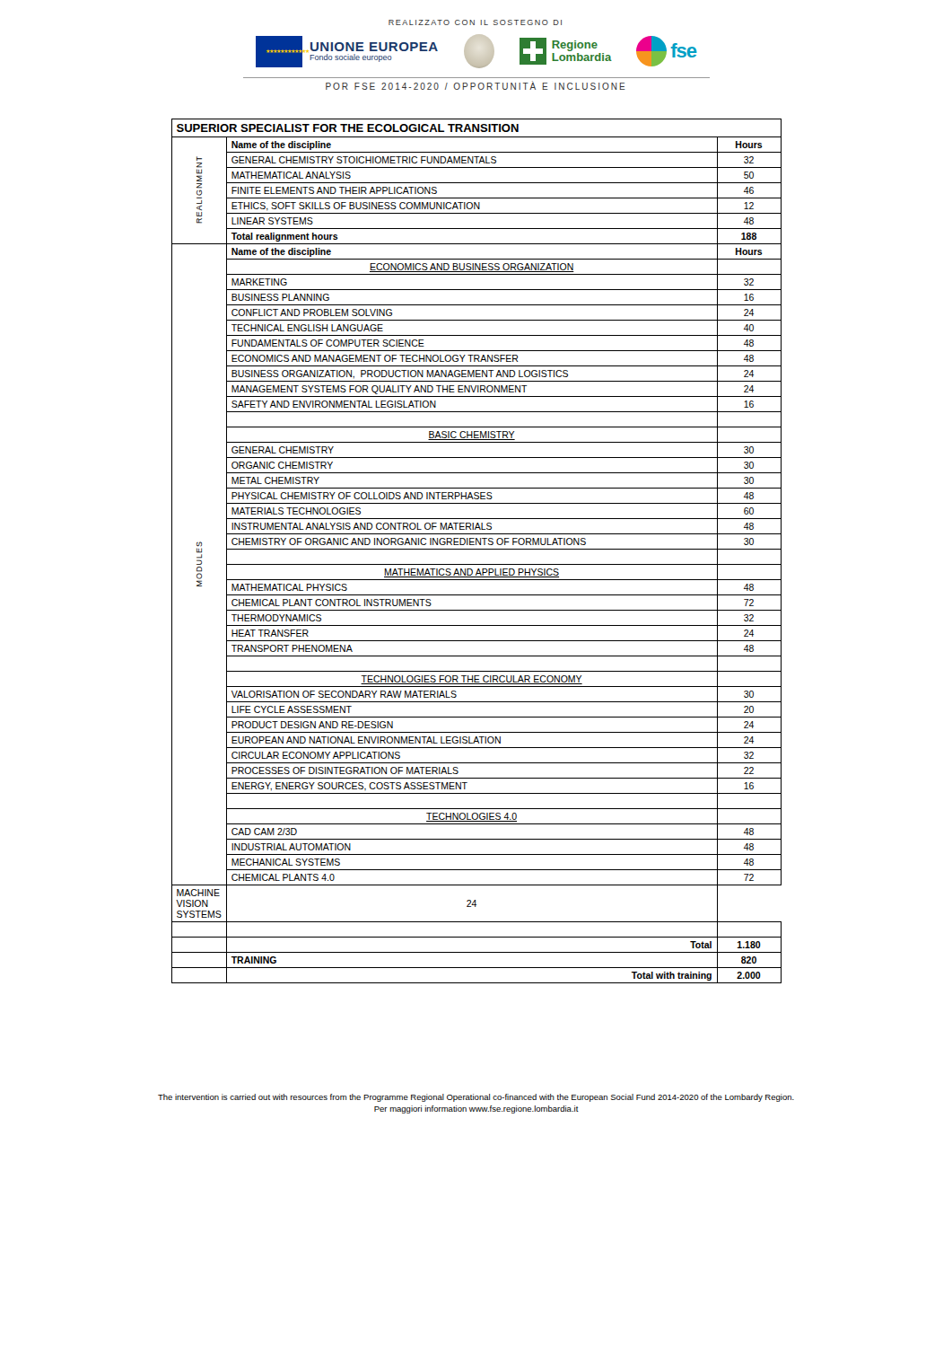REALIZZATO CON IL SOSTEGNO DI
UNIONE EUROPEA
Fondo sociale europeo
Regione
Lombardia
fse
POR FSE 2014-2020 / OPPORTUNITÀ E INCLUSIONE
| SUPERIOR SPECIALIST FOR THE ECOLOGICAL TRANSITION |
| REALIGNMENT | Name of the discipline | Hours |
| GENERAL CHEMISTRY STOICHIOMETRIC FUNDAMENTALS | 32 |
| MATHEMATICAL ANALYSIS | 50 |
| FINITE ELEMENTS AND THEIR APPLICATIONS | 46 |
| ETHICS, SOFT SKILLS OF BUSINESS COMMUNICATION | 12 |
| LINEAR SYSTEMS | 48 |
| Total realignment hours | 188 |
| MODULES | Name of the discipline | Hours |
| ECONOMICS AND BUSINESS ORGANIZATION | |
| MARKETING | 32 |
| BUSINESS PLANNING | 16 |
| CONFLICT AND PROBLEM SOLVING | 24 |
| TECHNICAL ENGLISH LANGUAGE | 40 |
| FUNDAMENTALS OF COMPUTER SCIENCE | 48 |
| ECONOMICS AND MANAGEMENT OF TECHNOLOGY TRANSFER | 48 |
| BUSINESS ORGANIZATION, PRODUCTION MANAGEMENT AND LOGISTICS | 24 |
| MANAGEMENT SYSTEMS FOR QUALITY AND THE ENVIRONMENT | 24 |
| SAFETY AND ENVIRONMENTAL LEGISLATION | 16 |
| BASIC CHEMISTRY | |
| GENERAL CHEMISTRY | 30 |
| ORGANIC CHEMISTRY | 30 |
| METAL CHEMISTRY | 30 |
| PHYSICAL CHEMISTRY OF COLLOIDS AND INTERPHASES | 48 |
| MATERIALS TECHNOLOGIES | 60 |
| INSTRUMENTAL ANALYSIS AND CONTROL OF MATERIALS | 48 |
| CHEMISTRY OF ORGANIC AND INORGANIC INGREDIENTS OF FORMULATIONS | 30 |
| MATHEMATICS AND APPLIED PHYSICS | |
| MATHEMATICAL PHYSICS | 48 |
| CHEMICAL PLANT CONTROL INSTRUMENTS | 72 |
| THERMODYNAMICS | 32 |
| HEAT TRANSFER | 24 |
| TRANSPORT PHENOMENA | 48 |
| TECHNOLOGIES FOR THE CIRCULAR ECONOMY | |
| VALORISATION OF SECONDARY RAW MATERIALS | 30 |
| LIFE CYCLE ASSESSMENT | 20 |
| PRODUCT DESIGN AND RE-DESIGN | 24 |
| EUROPEAN AND NATIONAL ENVIRONMENTAL LEGISLATION | 24 |
| CIRCULAR ECONOMY APPLICATIONS | 32 |
| PROCESSES OF DISINTEGRATION OF MATERIALS | 22 |
| ENERGY, ENERGY SOURCES, COSTS ASSESTMENT | 16 |
| TECHNOLOGIES 4.0 | |
| CAD CAM 2/3D | 48 |
| INDUSTRIAL AUTOMATION | 48 |
| MECHANICAL SYSTEMS | 48 |
| CHEMICAL PLANTS 4.0 | 72 |
| MACHINE VISION SYSTEMS | 24 |
| | Total | 1.180 |
| | TRAINING | 820 |
| | Total with training | 2.000 |
The intervention is carried out with resources from the Programme Regional Operational co-financed with the European Social Fund 2014-2020 of the Lombardy Region.
Per maggiori information www.fse.regione.lombardia.it